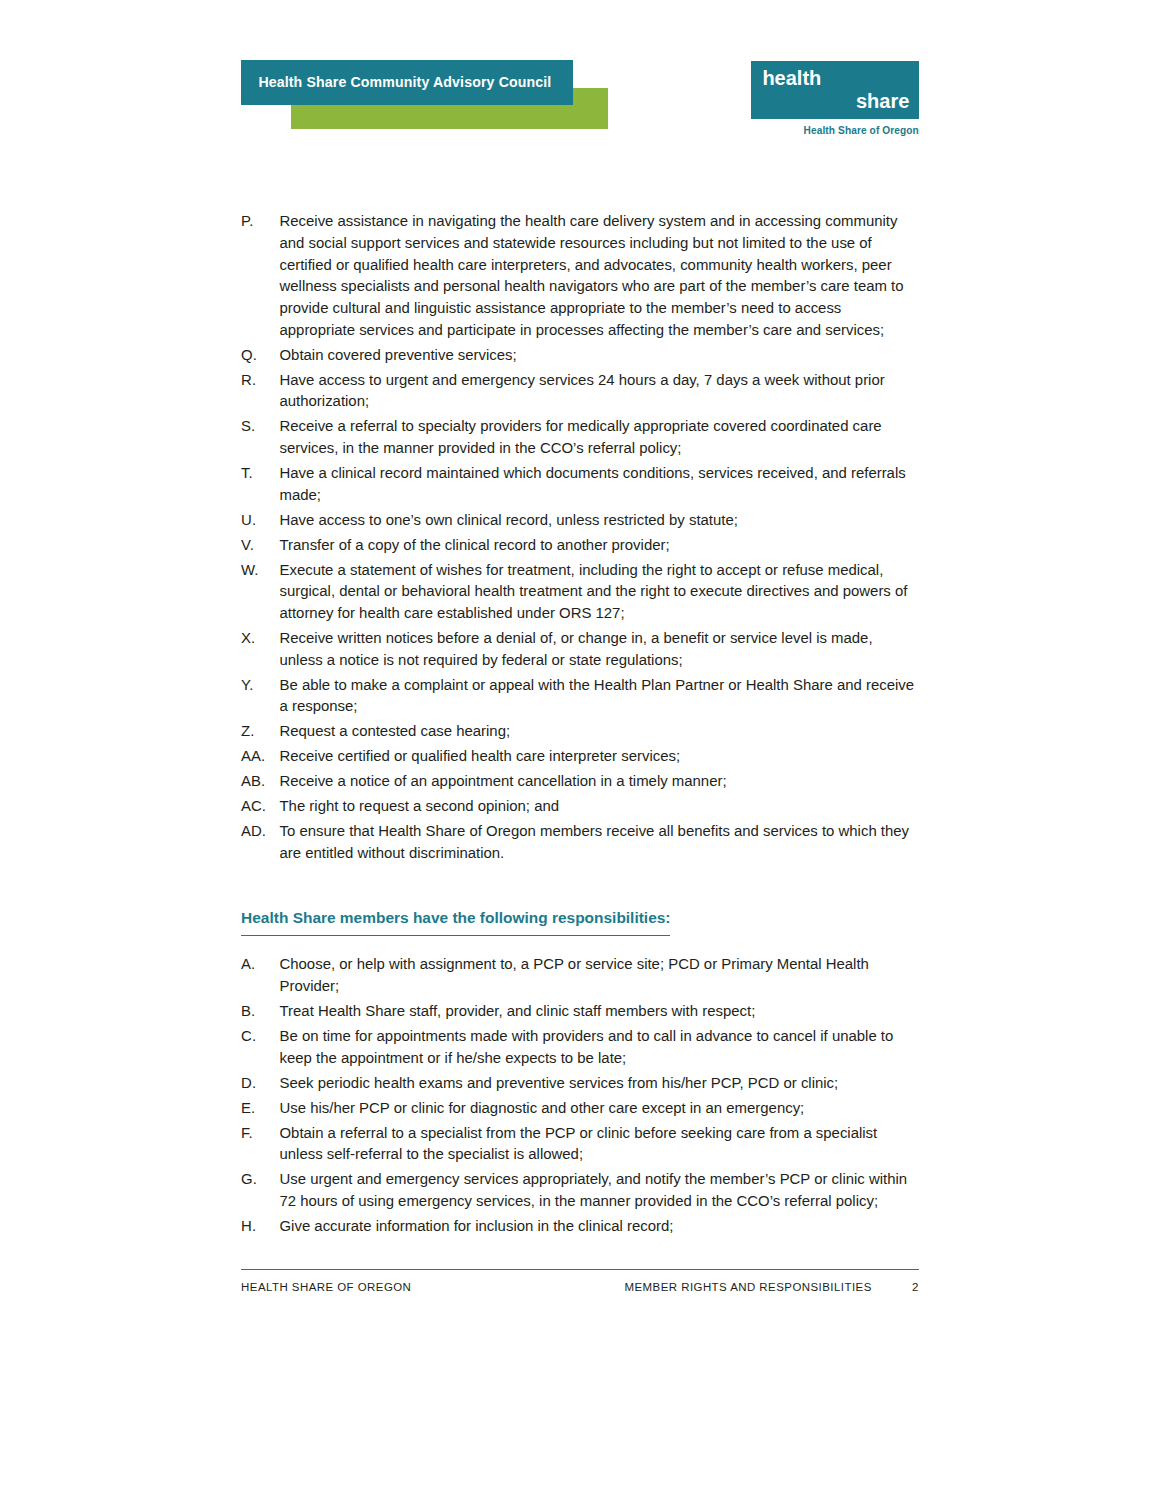Health Share Community Advisory Council
health share
Health Share of Oregon
P. Receive assistance in navigating the health care delivery system and in accessing community and social support services and statewide resources including but not limited to the use of certified or qualified health care interpreters, and advocates, community health workers, peer wellness specialists and personal health navigators who are part of the member’s care team to provide cultural and linguistic assistance appropriate to the member’s need to access appropriate services and participate in processes affecting the member’s care and services;
Q. Obtain covered preventive services;
R. Have access to urgent and emergency services 24 hours a day, 7 days a week without prior authorization;
S. Receive a referral to specialty providers for medically appropriate covered coordinated care services, in the manner provided in the CCO’s referral policy;
T. Have a clinical record maintained which documents conditions, services received, and referrals made;
U. Have access to one’s own clinical record, unless restricted by statute;
V. Transfer of a copy of the clinical record to another provider;
W. Execute a statement of wishes for treatment, including the right to accept or refuse medical, surgical, dental or behavioral health treatment and the right to execute directives and powers of attorney for health care established under ORS 127;
X. Receive written notices before a denial of, or change in, a benefit or service level is made, unless a notice is not required by federal or state regulations;
Y. Be able to make a complaint or appeal with the Health Plan Partner or Health Share and receive a response;
Z. Request a contested case hearing;
AA. Receive certified or qualified health care interpreter services;
AB. Receive a notice of an appointment cancellation in a timely manner;
AC. The right to request a second opinion; and
AD. To ensure that Health Share of Oregon members receive all benefits and services to which they are entitled without discrimination.
Health Share members have the following responsibilities:
A. Choose, or help with assignment to, a PCP or service site; PCD or Primary Mental Health Provider;
B. Treat Health Share staff, provider, and clinic staff members with respect;
C. Be on time for appointments made with providers and to call in advance to cancel if unable to keep the appointment or if he/she expects to be late;
D. Seek periodic health exams and preventive services from his/her PCP, PCD or clinic;
E. Use his/her PCP or clinic for diagnostic and other care except in an emergency;
F. Obtain a referral to a specialist from the PCP or clinic before seeking care from a specialist unless self-referral to the specialist is allowed;
G. Use urgent and emergency services appropriately, and notify the member’s PCP or clinic within 72 hours of using emergency services, in the manner provided in the CCO’s referral policy;
H. Give accurate information for inclusion in the clinical record;
HEALTH SHARE OF OREGON
MEMBER RIGHTS AND RESPONSIBILITIES 2